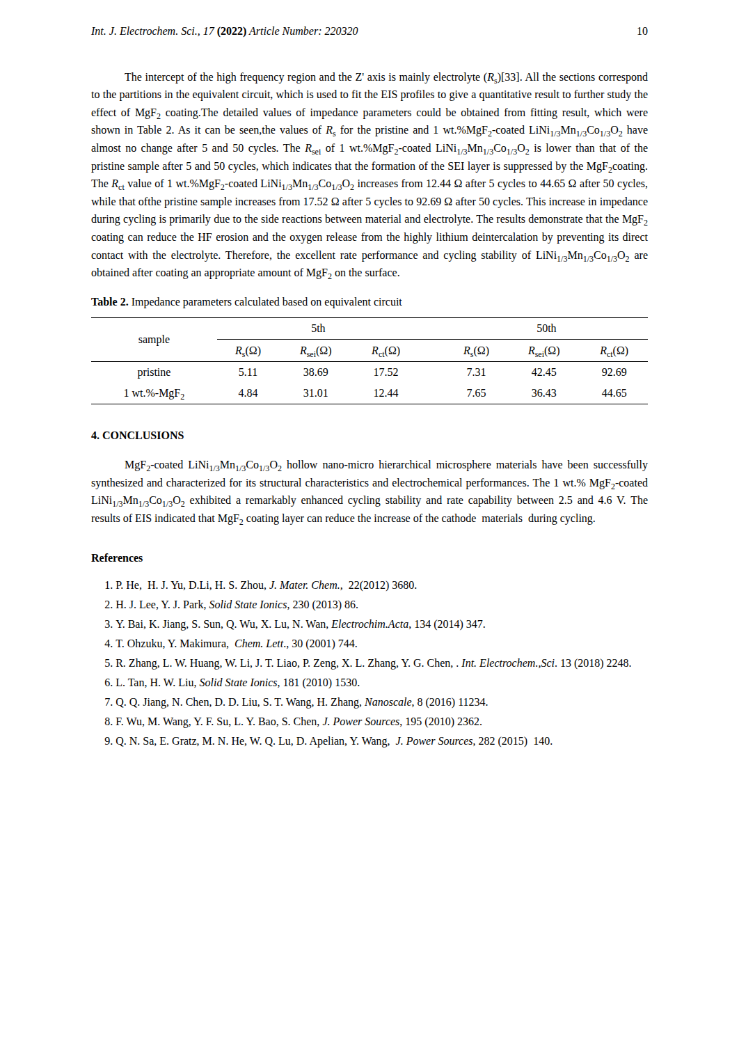Int. J. Electrochem. Sci., 17 (2022) Article Number: 220320 10
The intercept of the high frequency region and the Z' axis is mainly electrolyte (Rs)[33]. All the sections correspond to the partitions in the equivalent circuit, which is used to fit the EIS profiles to give a quantitative result to further study the effect of MgF2 coating.The detailed values of impedance parameters could be obtained from fitting result, which were shown in Table 2. As it can be seen,the values of Rs for the pristine and 1 wt.%MgF2-coated LiNi1/3Mn1/3Co1/3O2 have almost no change after 5 and 50 cycles. The Rsei of 1 wt.%MgF2-coated LiNi1/3Mn1/3Co1/3O2 is lower than that of the pristine sample after 5 and 50 cycles, which indicates that the formation of the SEI layer is suppressed by the MgF2coating. The Rct value of 1 wt.%MgF2-coated LiNi1/3Mn1/3Co1/3O2 increases from 12.44 Ω after 5 cycles to 44.65 Ω after 50 cycles, while that ofthe pristine sample increases from 17.52 Ω after 5 cycles to 92.69 Ω after 50 cycles. This increase in impedance during cycling is primarily due to the side reactions between material and electrolyte. The results demonstrate that the MgF2 coating can reduce the HF erosion and the oxygen release from the highly lithium deintercalation by preventing its direct contact with the electrolyte. Therefore, the excellent rate performance and cycling stability of LiNi1/3Mn1/3Co1/3O2 are obtained after coating an appropriate amount of MgF2 on the surface.
Table 2. Impedance parameters calculated based on equivalent circuit
| sample | 5th | | 50th |
| --- | --- | --- | --- |
| R s (Ω) | R sei (Ω) | R ct (Ω) | | R s (Ω) | R sei (Ω) | R ct (Ω) |
| pristine | 5.11 | 38.69 | 17.52 | | 7.31 | 42.45 | 92.69 |
| 1 wt.%-MgF 2 | 4.84 | 31.01 | 12.44 | | 7.65 | 36.43 | 44.65 |
4. CONCLUSIONS
MgF2-coated LiNi1/3Mn1/3Co1/3O2 hollow nano-micro hierarchical microsphere materials have been successfully synthesized and characterized for its structural characteristics and electrochemical performances. The 1 wt.% MgF2-coated LiNi1/3Mn1/3Co1/3O2 exhibited a remarkably enhanced cycling stability and rate capability between 2.5 and 4.6 V. The results of EIS indicated that MgF2 coating layer can reduce the increase of the cathode materials during cycling.
References
P. He, H. J. Yu, D.Li, H. S. Zhou, J. Mater. Chem., 22(2012) 3680.
H. J. Lee, Y. J. Park, Solid State Ionics, 230 (2013) 86.
Y. Bai, K. Jiang, S. Sun, Q. Wu, X. Lu, N. Wan, Electrochim.Acta, 134 (2014) 347.
T. Ohzuku, Y. Makimura, Chem. Lett., 30 (2001) 744.
R. Zhang, L. W. Huang, W. Li, J. T. Liao, P. Zeng, X. L. Zhang, Y. G. Chen, . Int. Electrochem.,Sci. 13 (2018) 2248.
L. Tan, H. W. Liu, Solid State Ionics, 181 (2010) 1530.
Q. Q. Jiang, N. Chen, D. D. Liu, S. T. Wang, H. Zhang, Nanoscale, 8 (2016) 11234.
F. Wu, M. Wang, Y. F. Su, L. Y. Bao, S. Chen, J. Power Sources, 195 (2010) 2362.
Q. N. Sa, E. Gratz, M. N. He, W. Q. Lu, D. Apelian, Y. Wang, J. Power Sources, 282 (2015) 140.